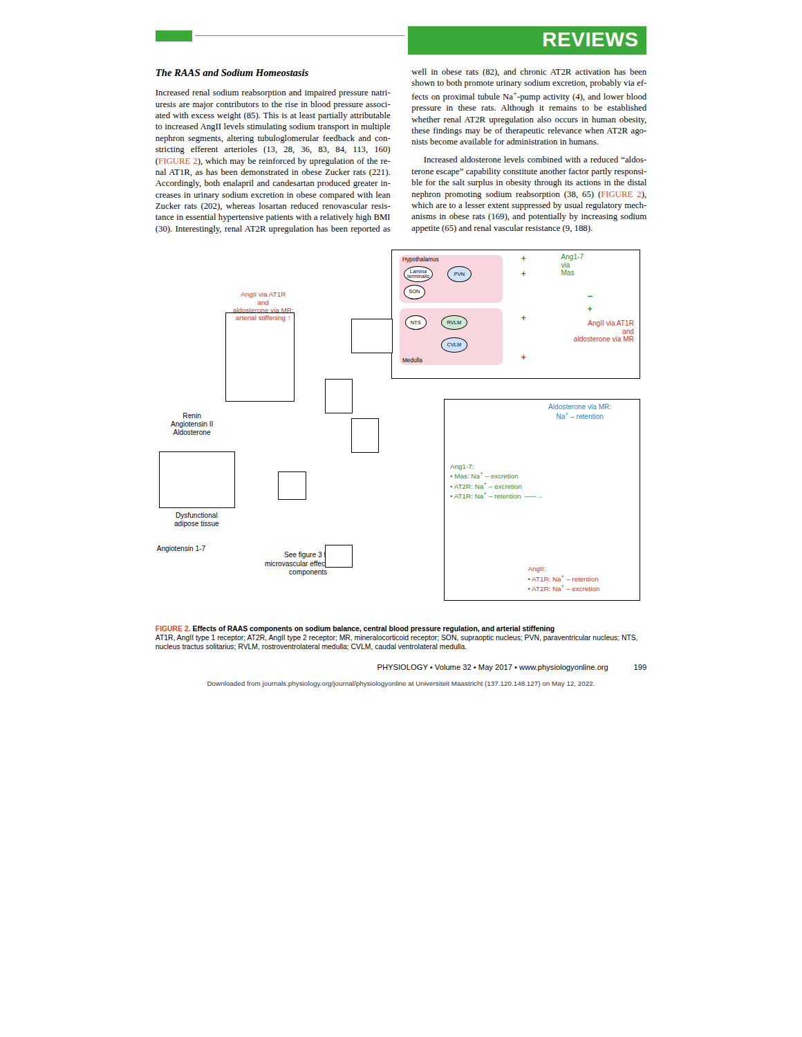REVIEWS
The RAAS and Sodium Homeostasis
Increased renal sodium reabsorption and impaired pressure natriuresis are major contributors to the rise in blood pressure associated with excess weight (85). This is at least partially attributable to increased AngII levels stimulating sodium transport in multiple nephron segments, altering tubuloglomerular feedback and constricting efferent arterioles (13, 28, 36, 83, 84, 113, 160) (FIGURE 2), which may be reinforced by upregulation of the renal AT1R, as has been demonstrated in obese Zucker rats (221). Accordingly, both enalapril and candesartan produced greater increases in urinary sodium excretion in obese compared with lean Zucker rats (202), whereas losartan reduced renovascular resistance in essential hypertensive patients with a relatively high BMI (30). Interestingly, renal AT2R upregulation has been reported as well in obese rats (82), and chronic AT2R activation has been shown to both promote urinary sodium excretion, probably via effects on proximal tubule Na+-pump activity (4), and lower blood pressure in these rats. Although it remains to be established whether renal AT2R upregulation also occurs in human obesity, these findings may be of therapeutic relevance when AT2R agonists become available for administration in humans.
Increased aldosterone levels combined with a reduced “aldosterone escape” capability constitute another factor partly responsible for the salt surplus in obesity through its actions in the distal nephron promoting sodium reabsorption (38, 65) (FIGURE 2), which are to a lesser extent suppressed by usual regulatory mechanisms in obese rats (169), and potentially by increasing sodium appetite (65) and renal vascular resistance (9, 188).
Hypothalamus
Lamina
terminalis
PVN
SON
NTS
RVLM
CVLM
Medulla
+
+
−
+
+
+
Ang1-7
via
Mas
AngII via AT1R
and
aldosterone via MR
AngII via AT1R
and
aldosterone via MR:
arterial stiffening ↑
Renin
Angiotensin II
Aldosterone
Dysfunctional
adipose tissue
Angiotensin 1-7
See figure 3 for
microvascular effects RAAS
components
Aldosterone via MR:
Na+ – retention
Ang1-7:
• Mas: Na+ – excretion
• AT2R: Na+ – excretion
• AT1R: Na+ – retention –––→
AngII:
• AT1R: Na+ – retention
• AT2R: Na+ – excretion
FIGURE 2. Effects of RAAS components on sodium balance, central blood pressure regulation, and arterial stiffening
AT1R, AngII type 1 receptor; AT2R, AngII type 2 receptor; MR, mineralocorticoid receptor; SON, supraoptic nucleus; PVN, paraventricular nucleus; NTS, nucleus tractus solitarius; RVLM, rostroventrolateral medulla; CVLM, caudal ventrolateral medulla.
PHYSIOLOGY • Volume 32 • May 2017 • www.physiologyonline.org 199
Downloaded from journals.physiology.org/journal/physiologyonline at Universiteit Maastricht (137.120.148.127) on May 12, 2022.